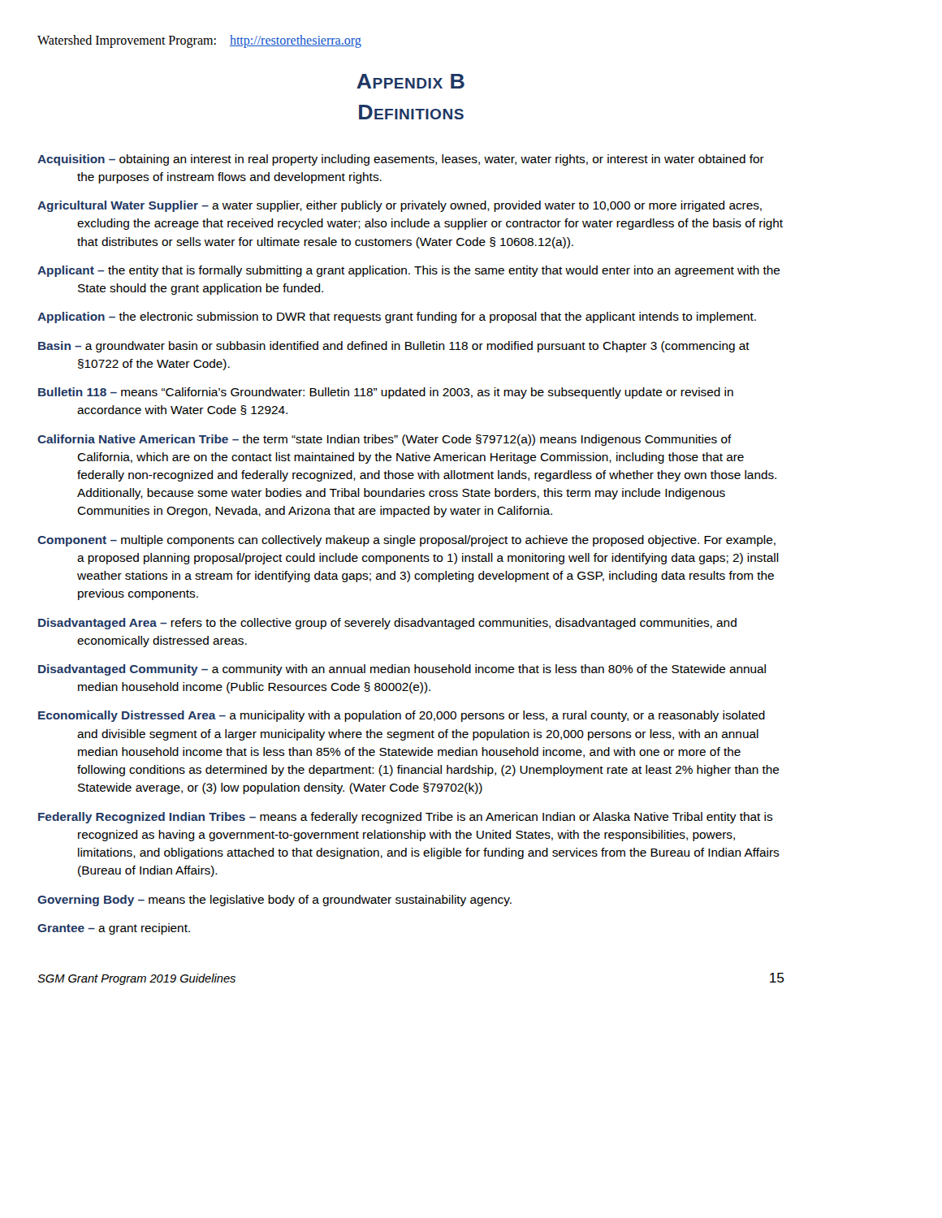Watershed Improvement Program: http://restorethesierra.org
Appendix B
Definitions
Acquisition – obtaining an interest in real property including easements, leases, water, water rights, or interest in water obtained for the purposes of instream flows and development rights.
Agricultural Water Supplier – a water supplier, either publicly or privately owned, provided water to 10,000 or more irrigated acres, excluding the acreage that received recycled water; also include a supplier or contractor for water regardless of the basis of right that distributes or sells water for ultimate resale to customers (Water Code § 10608.12(a)).
Applicant – the entity that is formally submitting a grant application. This is the same entity that would enter into an agreement with the State should the grant application be funded.
Application – the electronic submission to DWR that requests grant funding for a proposal that the applicant intends to implement.
Basin – a groundwater basin or subbasin identified and defined in Bulletin 118 or modified pursuant to Chapter 3 (commencing at §10722 of the Water Code).
Bulletin 118 – means “California’s Groundwater: Bulletin 118” updated in 2003, as it may be subsequently update or revised in accordance with Water Code § 12924.
California Native American Tribe – the term “state Indian tribes” (Water Code §79712(a)) means Indigenous Communities of California, which are on the contact list maintained by the Native American Heritage Commission, including those that are federally non-recognized and federally recognized, and those with allotment lands, regardless of whether they own those lands. Additionally, because some water bodies and Tribal boundaries cross State borders, this term may include Indigenous Communities in Oregon, Nevada, and Arizona that are impacted by water in California.
Component – multiple components can collectively makeup a single proposal/project to achieve the proposed objective. For example, a proposed planning proposal/project could include components to 1) install a monitoring well for identifying data gaps; 2) install weather stations in a stream for identifying data gaps; and 3) completing development of a GSP, including data results from the previous components.
Disadvantaged Area – refers to the collective group of severely disadvantaged communities, disadvantaged communities, and economically distressed areas.
Disadvantaged Community – a community with an annual median household income that is less than 80% of the Statewide annual median household income (Public Resources Code § 80002(e)).
Economically Distressed Area – a municipality with a population of 20,000 persons or less, a rural county, or a reasonably isolated and divisible segment of a larger municipality where the segment of the population is 20,000 persons or less, with an annual median household income that is less than 85% of the Statewide median household income, and with one or more of the following conditions as determined by the department: (1) financial hardship, (2) Unemployment rate at least 2% higher than the Statewide average, or (3) low population density. (Water Code §79702(k))
Federally Recognized Indian Tribes – means a federally recognized Tribe is an American Indian or Alaska Native Tribal entity that is recognized as having a government-to-government relationship with the United States, with the responsibilities, powers, limitations, and obligations attached to that designation, and is eligible for funding and services from the Bureau of Indian Affairs (Bureau of Indian Affairs).
Governing Body – means the legislative body of a groundwater sustainability agency.
Grantee – a grant recipient.
SGM Grant Program 2019 Guidelines
15